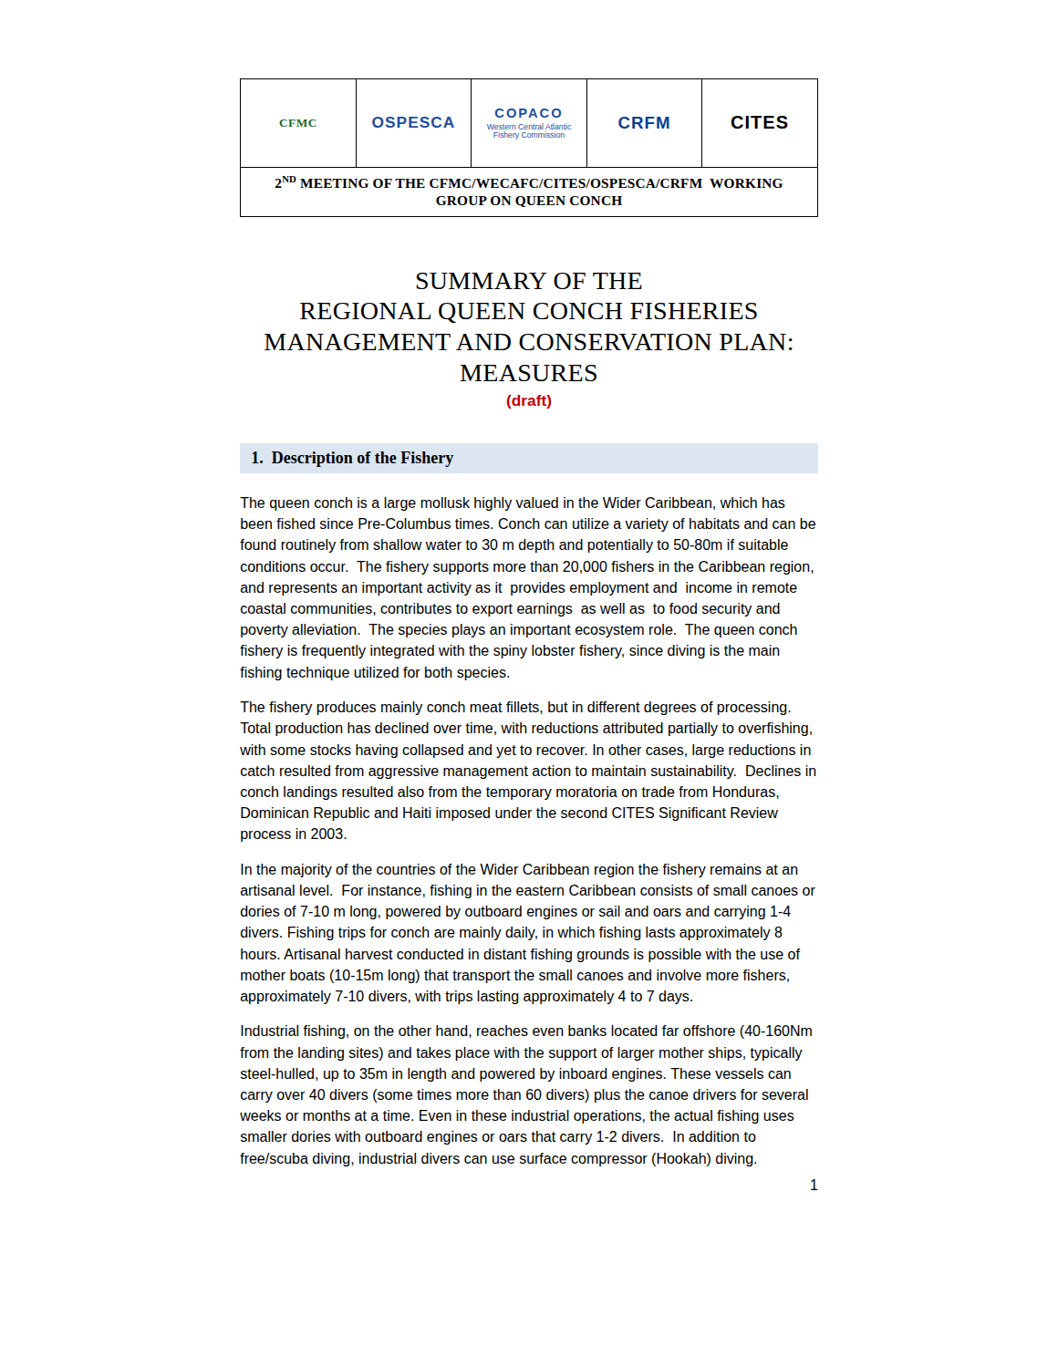| CFMC | OSPESCA | COPACO Western Central Atlantic Fishery Commission | CRFM | CITES |
2ND MEETING OF THE CFMC/WECAFC/CITES/OSPESCA/CRFM WORKING GROUP ON QUEEN CONCH
SUMMARY OF THE
REGIONAL QUEEN CONCH FISHERIES MANAGEMENT AND CONSERVATION PLAN: MEASURES
(draft)
1. Description of the Fishery
The queen conch is a large mollusk highly valued in the Wider Caribbean, which has been fished since Pre-Columbus times. Conch can utilize a variety of habitats and can be found routinely from shallow water to 30 m depth and potentially to 50-80m if suitable conditions occur. The fishery supports more than 20,000 fishers in the Caribbean region, and represents an important activity as it provides employment and income in remote coastal communities, contributes to export earnings as well as to food security and poverty alleviation. The species plays an important ecosystem role. The queen conch fishery is frequently integrated with the spiny lobster fishery, since diving is the main fishing technique utilized for both species.
The fishery produces mainly conch meat fillets, but in different degrees of processing. Total production has declined over time, with reductions attributed partially to overfishing, with some stocks having collapsed and yet to recover. In other cases, large reductions in catch resulted from aggressive management action to maintain sustainability. Declines in conch landings resulted also from the temporary moratoria on trade from Honduras, Dominican Republic and Haiti imposed under the second CITES Significant Review process in 2003.
In the majority of the countries of the Wider Caribbean region the fishery remains at an artisanal level. For instance, fishing in the eastern Caribbean consists of small canoes or dories of 7-10 m long, powered by outboard engines or sail and oars and carrying 1-4 divers. Fishing trips for conch are mainly daily, in which fishing lasts approximately 8 hours. Artisanal harvest conducted in distant fishing grounds is possible with the use of mother boats (10-15m long) that transport the small canoes and involve more fishers, approximately 7-10 divers, with trips lasting approximately 4 to 7 days.
Industrial fishing, on the other hand, reaches even banks located far offshore (40-160Nm from the landing sites) and takes place with the support of larger mother ships, typically steel-hulled, up to 35m in length and powered by inboard engines. These vessels can carry over 40 divers (some times more than 60 divers) plus the canoe drivers for several weeks or months at a time. Even in these industrial operations, the actual fishing uses smaller dories with outboard engines or oars that carry 1-2 divers. In addition to free/scuba diving, industrial divers can use surface compressor (Hookah) diving.
1